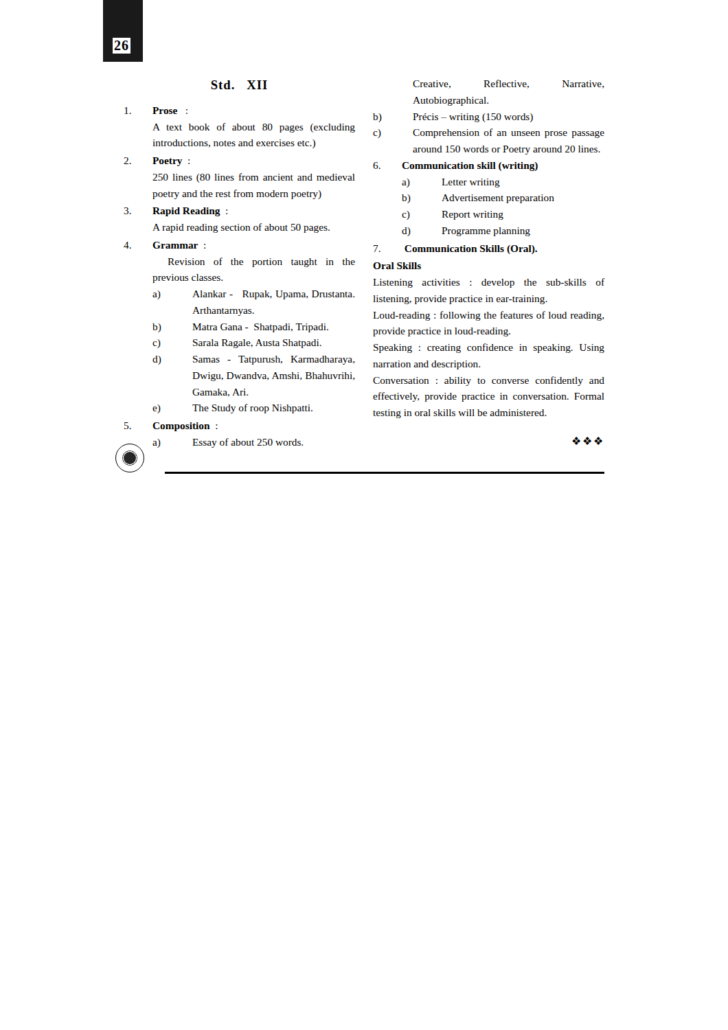26
Std. XII
1. Prose :
A text book of about 80 pages (excluding introductions, notes and exercises etc.)
2. Poetry :
250 lines (80 lines from ancient and medieval poetry and the rest from modern poetry)
3. Rapid Reading :
A rapid reading section of about 50 pages.
4. Grammar :
Revision of the portion taught in the previous classes.
a) Alankar - Rupak, Upama, Drustanta. Arthantarnyas.
b) Matra Gana - Shatpadi, Tripadi.
c) Sarala Ragale, Austa Shatpadi.
d) Samas - Tatpurush, Karmadharaya, Dwigu, Dwandva, Amshi, Bhahuvrihi, Gamaka, Ari.
e) The Study of roop Nishpatti.
5. Composition :
a) Essay of about 250 words.
Creative, Reflective, Narrative, Autobiographical.
b) Précis – writing (150 words)
c) Comprehension of an unseen prose passage around 150 words or Poetry around 20 lines.
6. Communication skill (writing)
a) Letter writing
b) Advertisement preparation
c) Report writing
d) Programme planning
7. Communication Skills (Oral).
Oral Skills
Listening activities : develop the sub-skills of listening, provide practice in ear-training.
Loud-reading : following the features of loud reading, provide practice in loud-reading.
Speaking : creating confidence in speaking. Using narration and description.
Conversation : ability to converse confidently and effectively, provide practice in conversation. Formal testing in oral skills will be administered.
❖❖❖